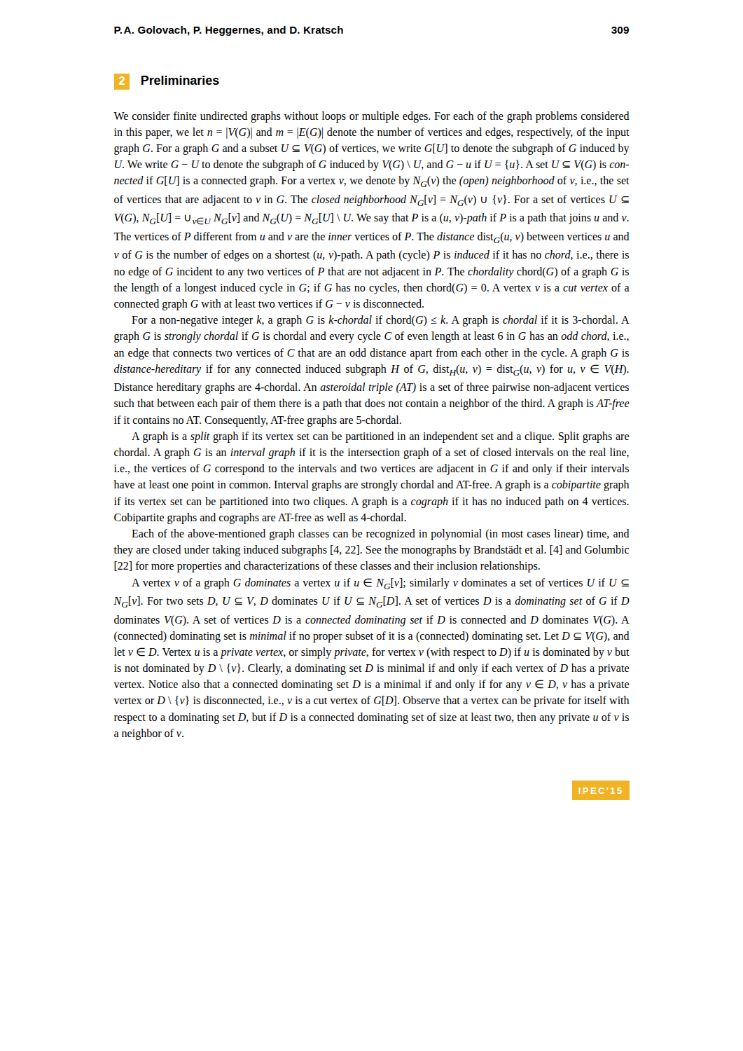P. A. Golovach, P. Heggernes, and D. Kratsch 309
2 Preliminaries
We consider finite undirected graphs without loops or multiple edges. For each of the graph problems considered in this paper, we let n = |V(G)| and m = |E(G)| denote the number of vertices and edges, respectively, of the input graph G. For a graph G and a subset U ⊆ V(G) of vertices, we write G[U] to denote the subgraph of G induced by U. We write G − U to denote the subgraph of G induced by V(G) \ U, and G − u if U = {u}. A set U ⊆ V(G) is connected if G[U] is a connected graph. For a vertex v, we denote by NG(v) the (open) neighborhood of v, i.e., the set of vertices that are adjacent to v in G. The closed neighborhood NG[v] = NG(v) ∪ {v}. For a set of vertices U ⊆ V(G), NG[U] = ∪v∈U NG[v] and NG(U) = NG[U] \ U. We say that P is a (u, v)-path if P is a path that joins u and v. The vertices of P different from u and v are the inner vertices of P. The distance distG(u, v) between vertices u and v of G is the number of edges on a shortest (u, v)-path. A path (cycle) P is induced if it has no chord, i.e., there is no edge of G incident to any two vertices of P that are not adjacent in P. The chordality chord(G) of a graph G is the length of a longest induced cycle in G; if G has no cycles, then chord(G) = 0. A vertex v is a cut vertex of a connected graph G with at least two vertices if G − v is disconnected.
For a non-negative integer k, a graph G is k-chordal if chord(G) ≤ k. A graph is chordal if it is 3-chordal. A graph G is strongly chordal if G is chordal and every cycle C of even length at least 6 in G has an odd chord, i.e., an edge that connects two vertices of C that are an odd distance apart from each other in the cycle. A graph G is distance-hereditary if for any connected induced subgraph H of G, distH(u, v) = distG(u, v) for u, v ∈ V(H). Distance hereditary graphs are 4-chordal. An asteroidal triple (AT) is a set of three pairwise non-adjacent vertices such that between each pair of them there is a path that does not contain a neighbor of the third. A graph is AT-free if it contains no AT. Consequently, AT-free graphs are 5-chordal.
A graph is a split graph if its vertex set can be partitioned in an independent set and a clique. Split graphs are chordal. A graph G is an interval graph if it is the intersection graph of a set of closed intervals on the real line, i.e., the vertices of G correspond to the intervals and two vertices are adjacent in G if and only if their intervals have at least one point in common. Interval graphs are strongly chordal and AT-free. A graph is a cobipartite graph if its vertex set can be partitioned into two cliques. A graph is a cograph if it has no induced path on 4 vertices. Cobipartite graphs and cographs are AT-free as well as 4-chordal.
Each of the above-mentioned graph classes can be recognized in polynomial (in most cases linear) time, and they are closed under taking induced subgraphs [4, 22]. See the monographs by Brandstädt et al. [4] and Golumbic [22] for more properties and characterizations of these classes and their inclusion relationships.
A vertex v of a graph G dominates a vertex u if u ∈ NG[v]; similarly v dominates a set of vertices U if U ⊆ NG[v]. For two sets D, U ⊆ V, D dominates U if U ⊆ NG[D]. A set of vertices D is a dominating set of G if D dominates V(G). A set of vertices D is a connected dominating set if D is connected and D dominates V(G). A (connected) dominating set is minimal if no proper subset of it is a (connected) dominating set. Let D ⊆ V(G), and let v ∈ D. Vertex u is a private vertex, or simply private, for vertex v (with respect to D) if u is dominated by v but is not dominated by D \ {v}. Clearly, a dominating set D is minimal if and only if each vertex of D has a private vertex. Notice also that a connected dominating set D is a minimal if and only if for any v ∈ D, v has a private vertex or D \ {v} is disconnected, i.e., v is a cut vertex of G[D]. Observe that a vertex can be private for itself with respect to a dominating set D, but if D is a connected dominating set of size at least two, then any private u of v is a neighbor of v.
IPEC'15